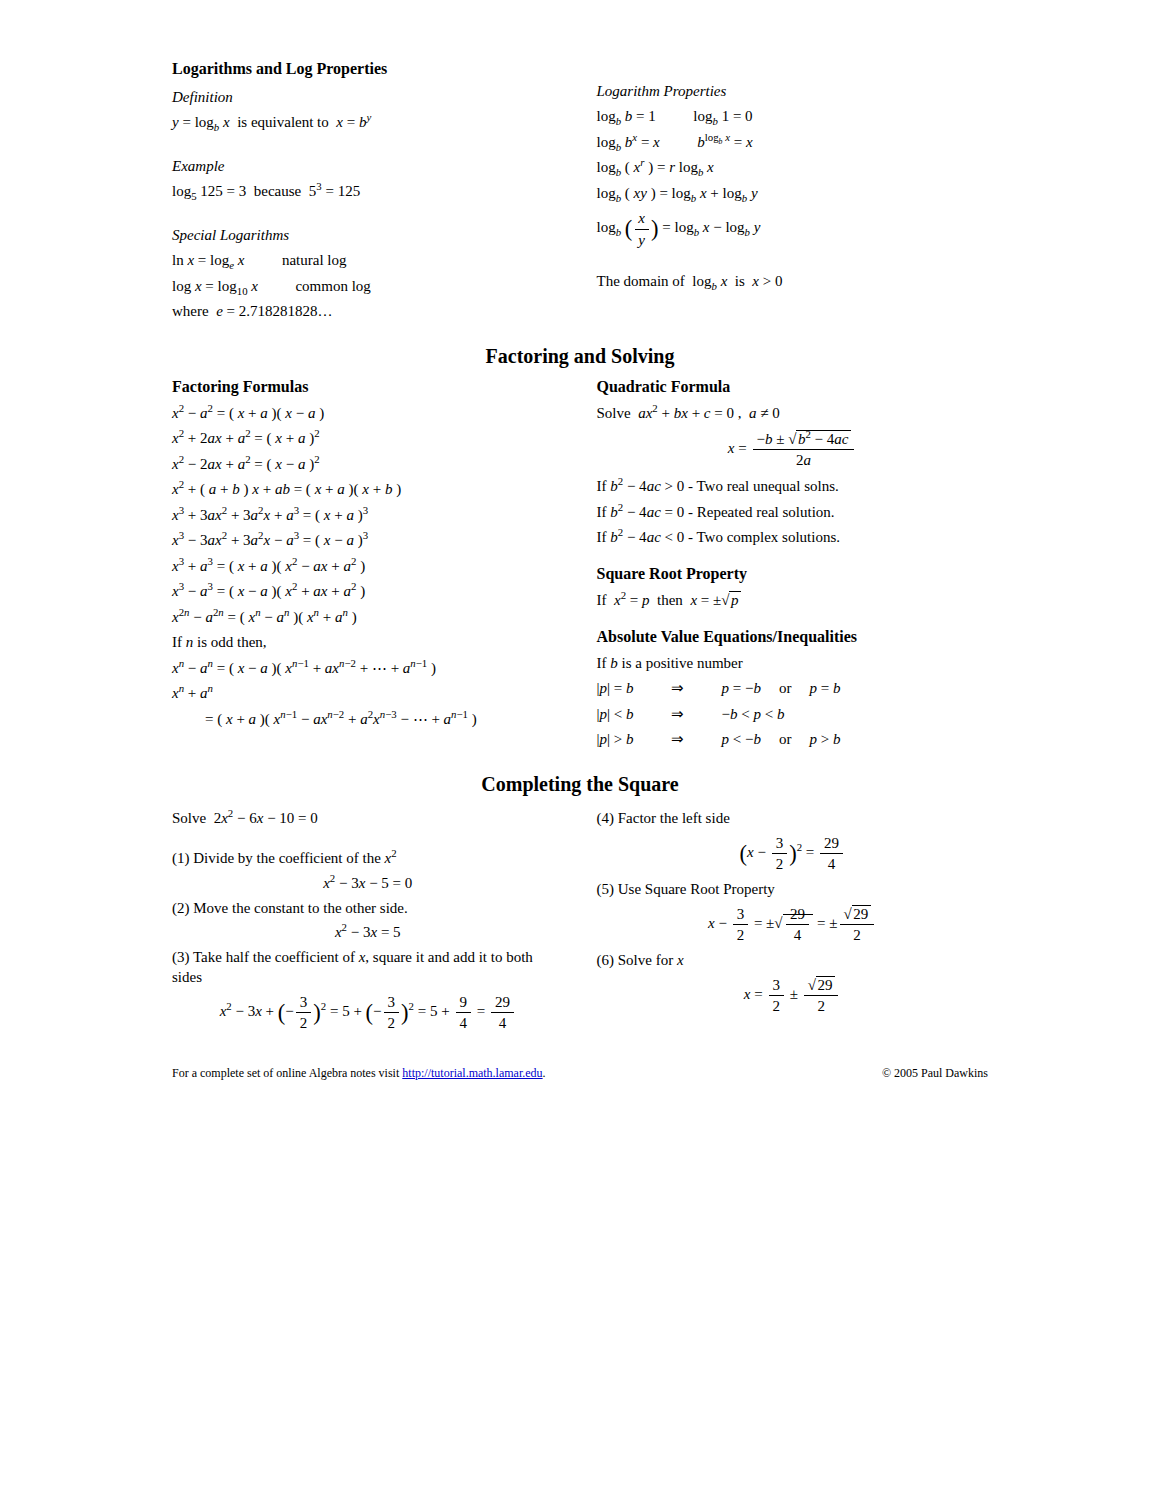Logarithms and Log Properties
Definition
y = logb x is equivalent to x = by
Example
log5 125 = 3 because 53 = 125
Special Logarithms
ln x = loge xnatural log
log x = log10 xcommon log
where e = 2.718281828…
Logarithm Properties
logb b = 1logb 1 = 0
logb bx = xblogb x = x
logb ( xr ) = r logb x
logb ( xy ) = logb x + logb y
logb (xy) = logb x − logb y
The domain of logb x is x > 0
Factoring and Solving
Factoring Formulas
x2 − a2 = ( x + a )( x − a )
x2 + 2ax + a2 = ( x + a )2
x2 − 2ax + a2 = ( x − a )2
x2 + ( a + b ) x + ab = ( x + a )( x + b )
x3 + 3ax2 + 3a2x + a3 = ( x + a )3
x3 − 3ax2 + 3a2x − a3 = ( x − a )3
x3 + a3 = ( x + a )( x2 − ax + a2 )
x3 − a3 = ( x − a )( x2 + ax + a2 )
x2n − a2n = ( xn − an )( xn + an )
If n is odd then,
xn − an = ( x − a )( xn−1 + axn−2 + ⋯ + an−1 )
xn + an
= ( x + a )( xn−1 − axn−2 + a2xn−3 − ⋯ + an−1 )
Quadratic Formula
Solve ax2 + bx + c = 0 , a ≠ 0
x = −b ± √b2 − 4ac 2a
If b2 − 4ac > 0 - Two real unequal solns.
If b2 − 4ac = 0 - Repeated real solution.
If b2 − 4ac < 0 - Two complex solutions.
Square Root Property
If x2 = p then x = ±√p
Absolute Value Equations/Inequalities
If b is a positive number
|p| = b⇒p = −b or p = b
|p| < b⇒−b < p < b
|p| > b⇒p < −b or p > b
Completing the Square
Solve 2x2 − 6x − 10 = 0
(1) Divide by the coefficient of the x2
x2 − 3x − 5 = 0
(2) Move the constant to the other side.
x2 − 3x = 5
(3) Take half the coefficient of x, square it and add it to both sides
x2 − 3x + (−32)2 = 5 + (−32)2 = 5 + 94 = 294
(4) Factor the left side
(x − 32)2 = 294
(5) Use Square Root Property
x − 32 = ±√294 = ±√292
(6) Solve for x
x = 32 ± √292
For a complete set of online Algebra notes visit http://tutorial.math.lamar.edu. © 2005 Paul Dawkins